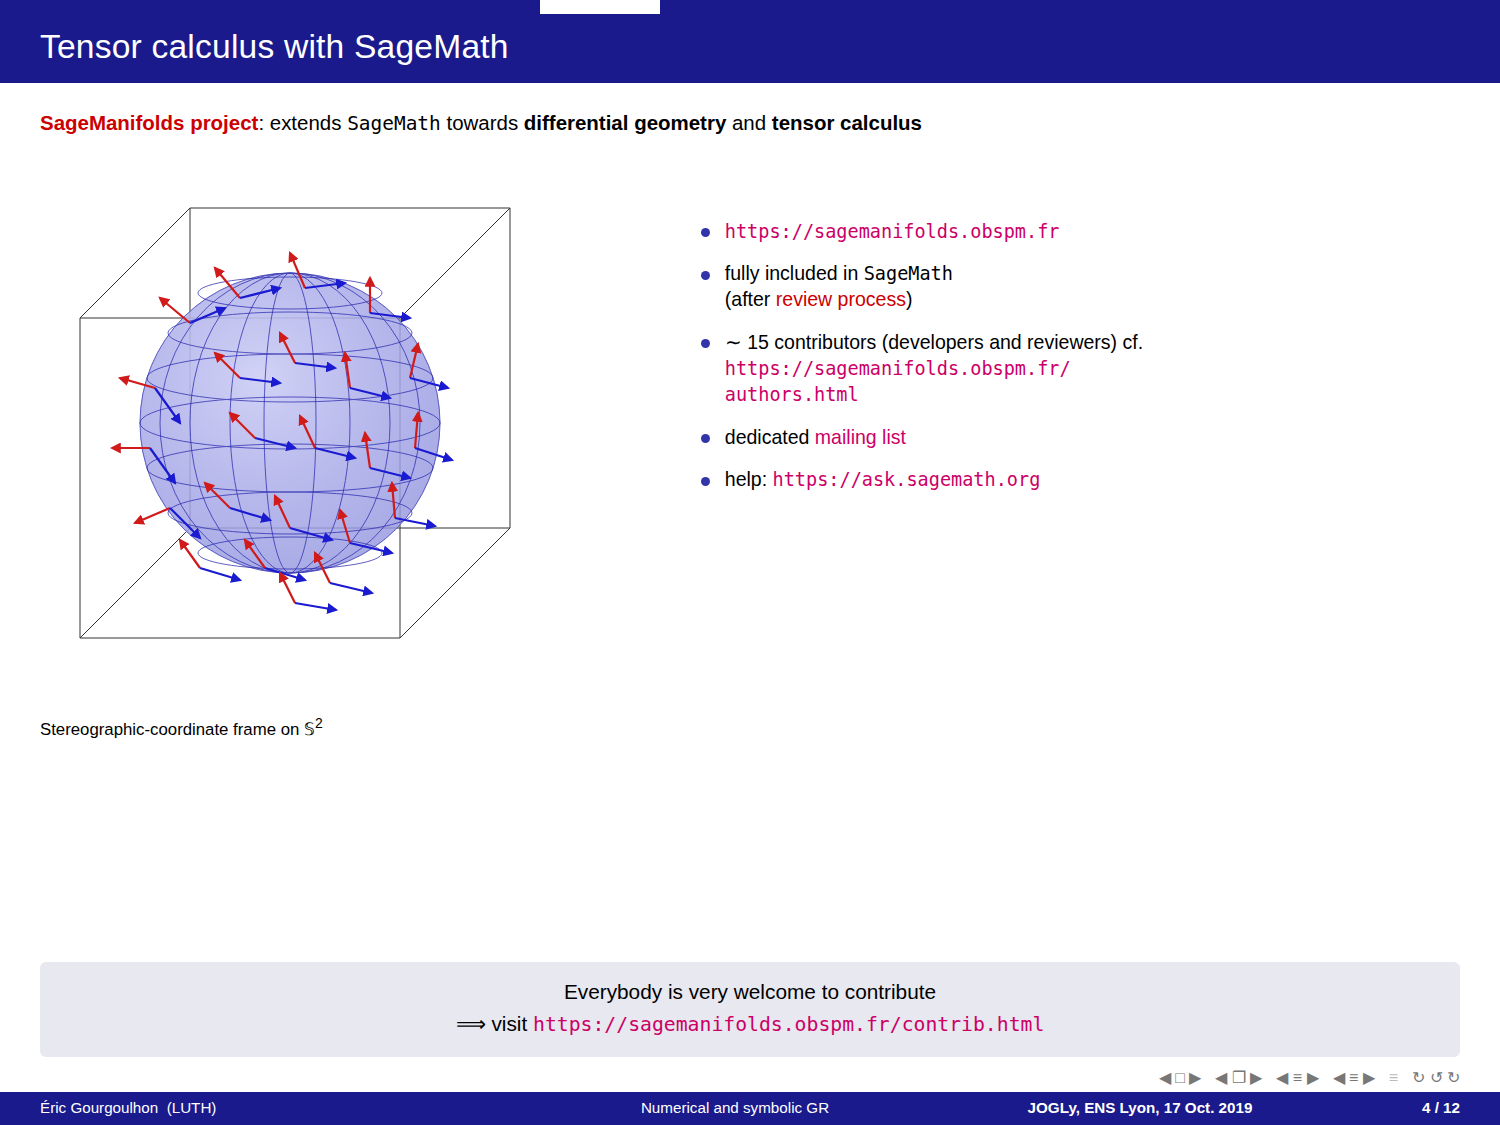Tensor calculus with SageMath
SageManifolds project: extends SageMath towards differential geometry and tensor calculus
Stereographic-coordinate frame on 𝕊2
https://sagemanifolds.obspm.fr
fully included in SageMath
(after review process)
∼ 15 contributors (developers and reviewers) cf. https://sagemanifolds.obspm.fr/
authors.html
dedicated mailing list
help: https://ask.sagemath.org
Everybody is very welcome to contribute
⟹ visit https://sagemanifolds.obspm.fr/contrib.html
◀ □ ▶ ◀ ❐ ▶ ◀ ≡ ▶ ◀ ≡ ▶ ≡ ↻ ↺ ↻
Éric Gourgoulhon (LUTH)
Numerical and symbolic GR
JOGLy, ENS Lyon, 17 Oct. 2019
4 / 12